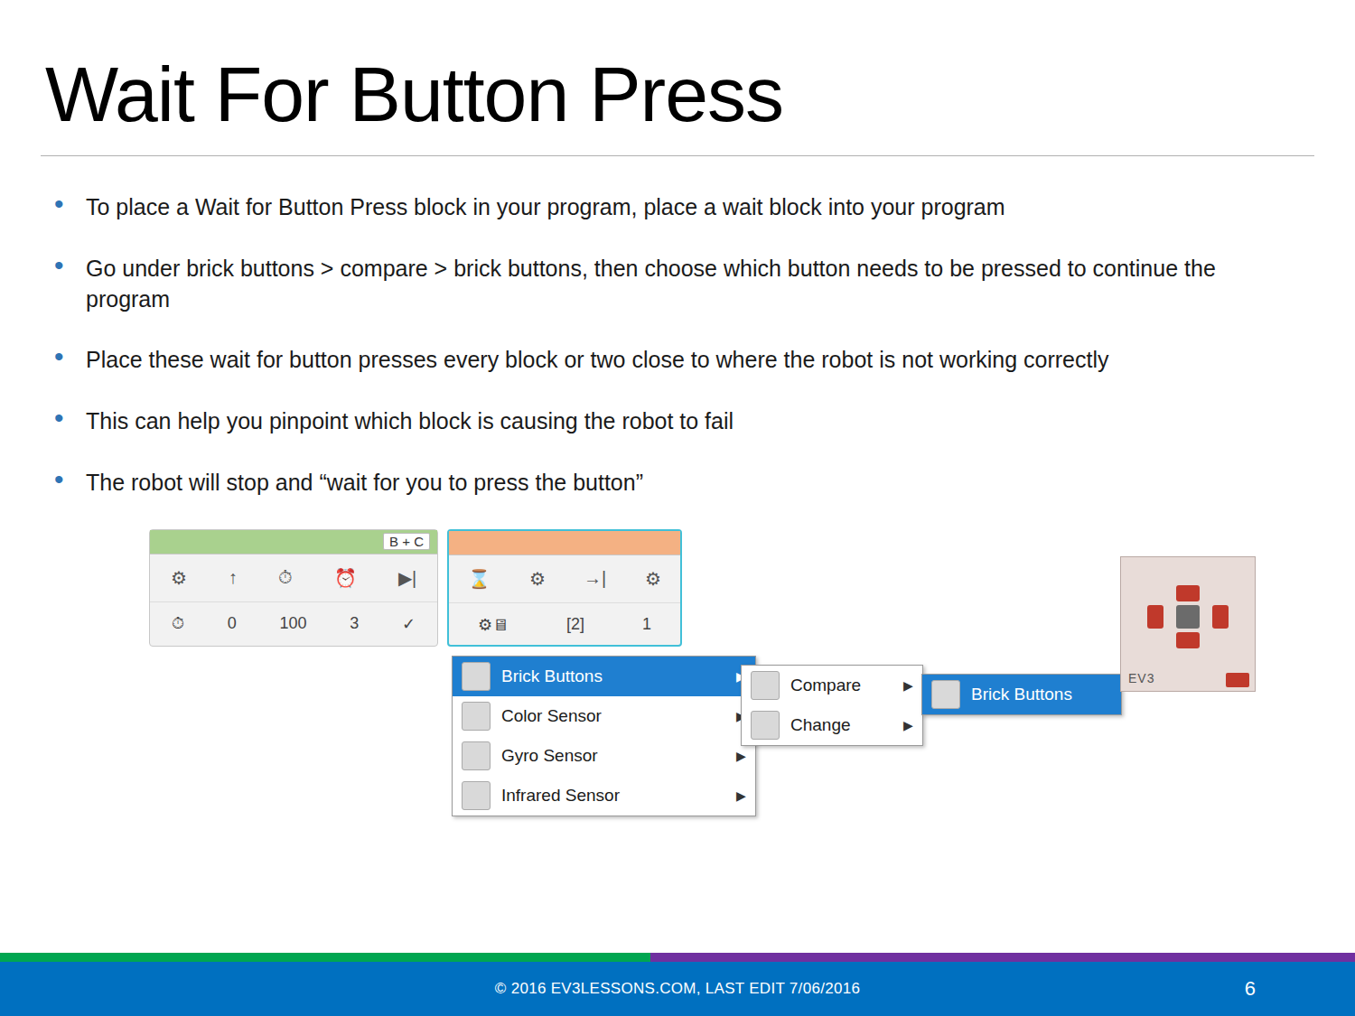Wait For Button Press
To place a Wait for Button Press block in your program, place a wait block into your program
Go under brick buttons > compare > brick buttons, then choose which button needs to be pressed to continue the program
Place these wait for button presses every block or two close to where the robot is not working correctly
This can help you pinpoint which block is causing the robot to fail
The robot will stop and “wait for you to press the button”
B + C
⚙ ↑ ⏱ ⏰ ▶|
⏱ 0 100 3 ✓
⌛ ⚙ →| ⚙
⚙🖥 [2] 1
Brick Buttons ▶
Color Sensor ▶
Gyro Sensor ▶
Infrared Sensor ▶
Compare ▶
Change ▶
Brick Buttons
EV3
© 2016 EV3LESSONS.COM, LAST EDIT 7/06/2016
6